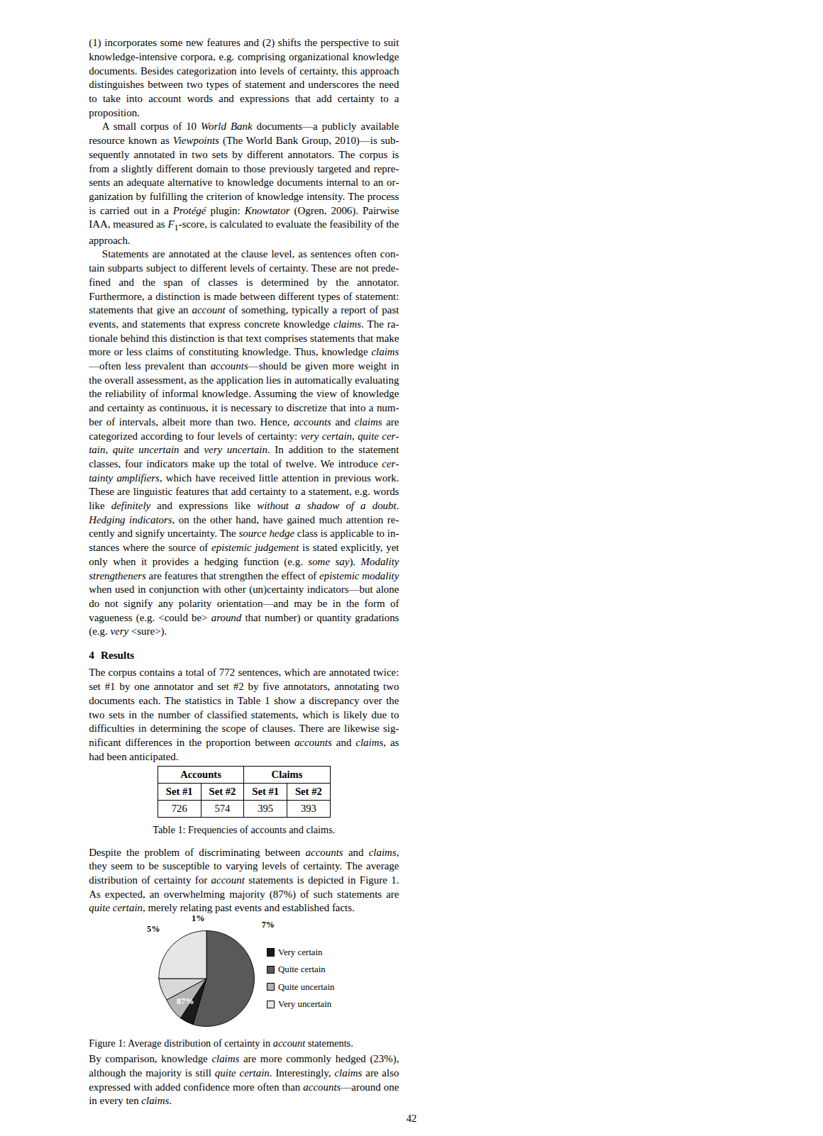(1) incorporates some new features and (2) shifts the perspective to suit knowledge-intensive corpora, e.g. comprising organizational knowledge documents. Besides categorization into levels of certainty, this approach distinguishes between two types of statement and underscores the need to take into account words and expressions that add certainty to a proposition.
A small corpus of 10 World Bank documents—a publicly available resource known as Viewpoints (The World Bank Group, 2010)—is subsequently annotated in two sets by different annotators. The corpus is from a slightly different domain to those previously targeted and represents an adequate alternative to knowledge documents internal to an organization by fulfilling the criterion of knowledge intensity. The process is carried out in a Protégé plugin: Knowtator (Ogren, 2006). Pairwise IAA, measured as F1-score, is calculated to evaluate the feasibility of the approach.
Statements are annotated at the clause level, as sentences often contain subparts subject to different levels of certainty. These are not predefined and the span of classes is determined by the annotator. Furthermore, a distinction is made between different types of statement: statements that give an account of something, typically a report of past events, and statements that express concrete knowledge claims. The rationale behind this distinction is that text comprises statements that make more or less claims of constituting knowledge. Thus, knowledge claims—often less prevalent than accounts—should be given more weight in the overall assessment, as the application lies in automatically evaluating the reliability of informal knowledge. Assuming the view of knowledge and certainty as continuous, it is necessary to discretize that into a number of intervals, albeit more than two. Hence, accounts and claims are categorized according to four levels of certainty: very certain, quite certain, quite uncertain and very uncertain. In addition to the statement classes, four indicators make up the total of twelve. We introduce certainty amplifiers, which have received little attention in previous work. These are linguistic features that add certainty to a statement, e.g. words like definitely and expressions like without a shadow of a doubt. Hedging indicators, on the other hand, have gained much attention recently and signify uncertainty. The source hedge class is applicable to instances where the source of epistemic judgement is stated explicitly, yet only when it provides a hedging function (e.g. some say). Modality strengtheners are features that strengthen the effect of epistemic modality when used in conjunction with other (un)certainty indicators—but alone do not signify any polarity orientation—and may be in the form of vagueness (e.g. <could be> around that number) or quantity gradations (e.g. very <sure>).
4 Results
The corpus contains a total of 772 sentences, which are annotated twice: set #1 by one annotator and set #2 by five annotators, annotating two documents each. The statistics in Table 1 show a discrepancy over the two sets in the number of classified statements, which is likely due to difficulties in determining the scope of clauses. There are likewise significant differences in the proportion between accounts and claims, as had been anticipated.
| Accounts | Claims |
| --- | --- |
| Set #1 | Set #2 | Set #1 | Set #2 |
| 726 | 574 | 395 | 393 |
Table 1: Frequencies of accounts and claims.
Despite the problem of discriminating between accounts and claims, they seem to be susceptible to varying levels of certainty. The average distribution of certainty for account statements is depicted in Figure 1. As expected, an overwhelming majority (87%) of such statements are quite certain, merely relating past events and established facts.
87% 7% 1% 5%
Very certain
Quite certain
Quite uncertain
Very uncertain
Figure 1: Average distribution of certainty in account statements.
By comparison, knowledge claims are more commonly hedged (23%), although the majority is still quite certain. Interestingly, claims are also expressed with added confidence more often than accounts—around one in every ten claims.
42